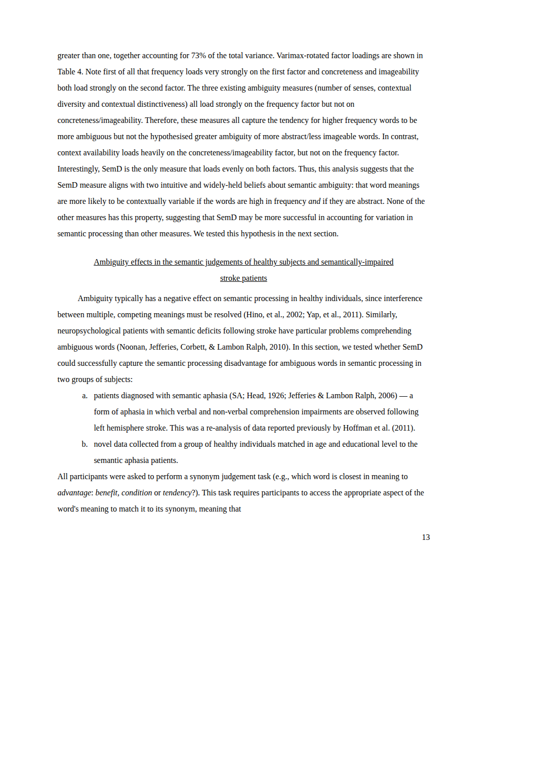greater than one, together accounting for 73% of the total variance. Varimax-rotated factor loadings are shown in Table 4. Note first of all that frequency loads very strongly on the first factor and concreteness and imageability both load strongly on the second factor. The three existing ambiguity measures (number of senses, contextual diversity and contextual distinctiveness) all load strongly on the frequency factor but not on concreteness/imageability. Therefore, these measures all capture the tendency for higher frequency words to be more ambiguous but not the hypothesised greater ambiguity of more abstract/less imageable words. In contrast, context availability loads heavily on the concreteness/imageability factor, but not on the frequency factor. Interestingly, SemD is the only measure that loads evenly on both factors. Thus, this analysis suggests that the SemD measure aligns with two intuitive and widely-held beliefs about semantic ambiguity: that word meanings are more likely to be contextually variable if the words are high in frequency and if they are abstract. None of the other measures has this property, suggesting that SemD may be more successful in accounting for variation in semantic processing than other measures. We tested this hypothesis in the next section.
Ambiguity effects in the semantic judgements of healthy subjects and semantically-impaired stroke patients
Ambiguity typically has a negative effect on semantic processing in healthy individuals, since interference between multiple, competing meanings must be resolved (Hino, et al., 2002; Yap, et al., 2011). Similarly, neuropsychological patients with semantic deficits following stroke have particular problems comprehending ambiguous words (Noonan, Jefferies, Corbett, & Lambon Ralph, 2010). In this section, we tested whether SemD could successfully capture the semantic processing disadvantage for ambiguous words in semantic processing in two groups of subjects:
patients diagnosed with semantic aphasia (SA; Head, 1926; Jefferies & Lambon Ralph, 2006) — a form of aphasia in which verbal and non-verbal comprehension impairments are observed following left hemisphere stroke. This was a re-analysis of data reported previously by Hoffman et al. (2011).
novel data collected from a group of healthy individuals matched in age and educational level to the semantic aphasia patients.
All participants were asked to perform a synonym judgement task (e.g., which word is closest in meaning to advantage: benefit, condition or tendency?). This task requires participants to access the appropriate aspect of the word's meaning to match it to its synonym, meaning that
13